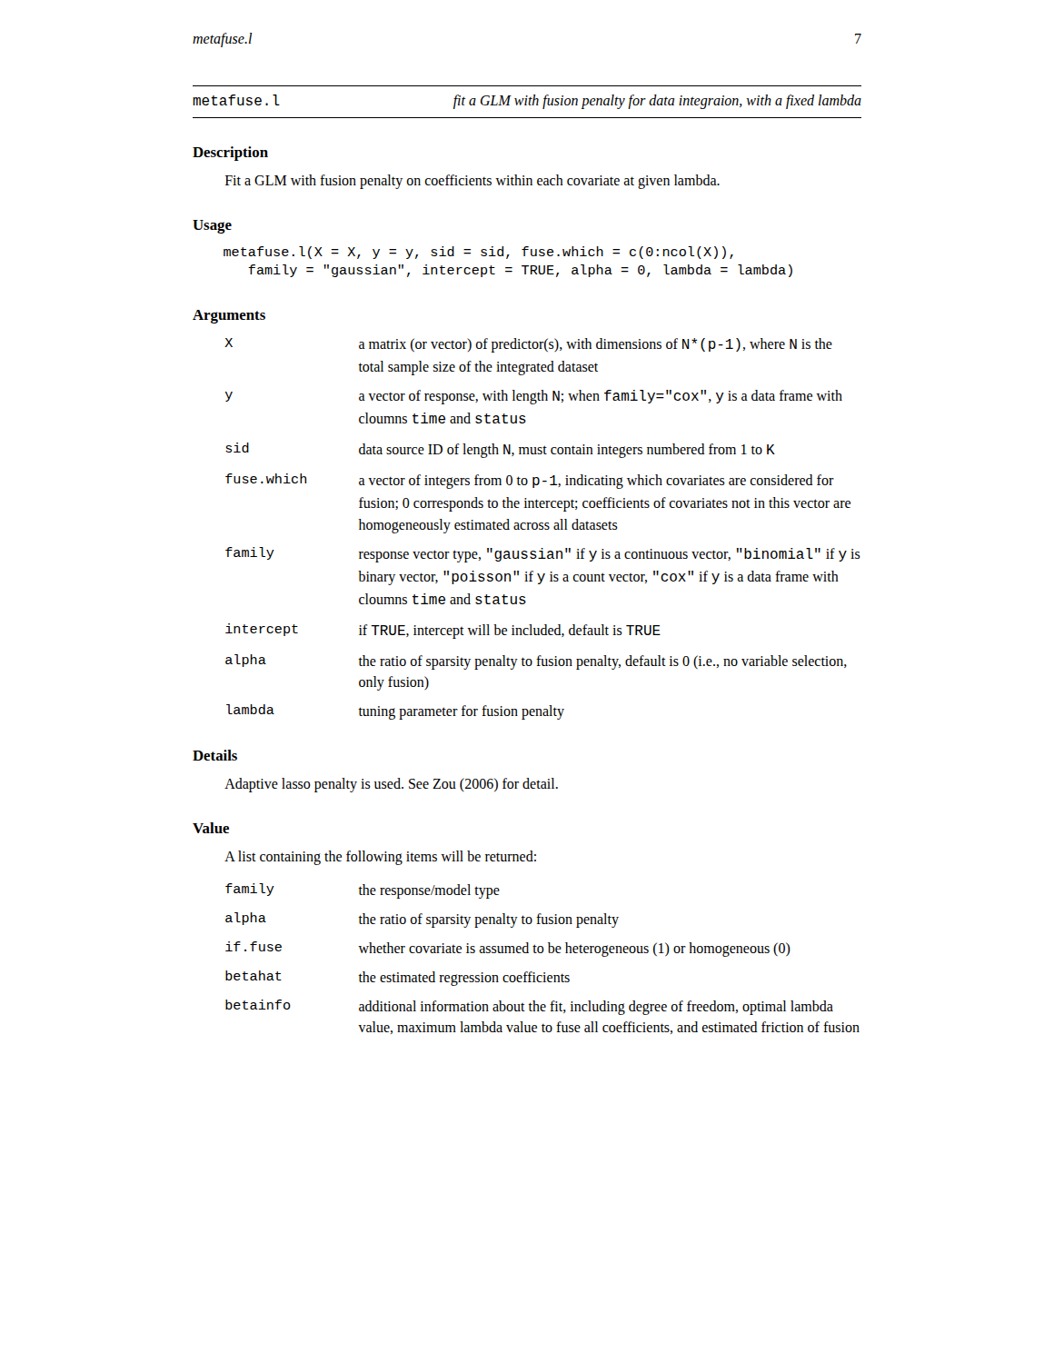metafuse.l 7
metafuse.l fit a GLM with fusion penalty for data integraion, with a fixed lambda
Description
Fit a GLM with fusion penalty on coefficients within each covariate at given lambda.
Usage
metafuse.l(X = X, y = y, sid = sid, fuse.which = c(0:ncol(X)),
   family = "gaussian", intercept = TRUE, alpha = 0, lambda = lambda)
Arguments
X
a matrix (or vector) of predictor(s), with dimensions of N*(p-1), where N is the total sample size of the integrated dataset
y
a vector of response, with length N; when family="cox", y is a data frame with cloumns time and status
sid
data source ID of length N, must contain integers numbered from 1 to K
fuse.which
a vector of integers from 0 to p-1, indicating which covariates are considered for fusion; 0 corresponds to the intercept; coefficients of covariates not in this vector are homogeneously estimated across all datasets
family
response vector type, "gaussian" if y is a continuous vector, "binomial" if y is binary vector, "poisson" if y is a count vector, "cox" if y is a data frame with cloumns time and status
intercept
if TRUE, intercept will be included, default is TRUE
alpha
the ratio of sparsity penalty to fusion penalty, default is 0 (i.e., no variable selection, only fusion)
lambda
tuning parameter for fusion penalty
Details
Adaptive lasso penalty is used. See Zou (2006) for detail.
Value
A list containing the following items will be returned:
family
the response/model type
alpha
the ratio of sparsity penalty to fusion penalty
if.fuse
whether covariate is assumed to be heterogeneous (1) or homogeneous (0)
betahat
the estimated regression coefficients
betainfo
additional information about the fit, including degree of freedom, optimal lambda value, maximum lambda value to fuse all coefficients, and estimated friction of fusion